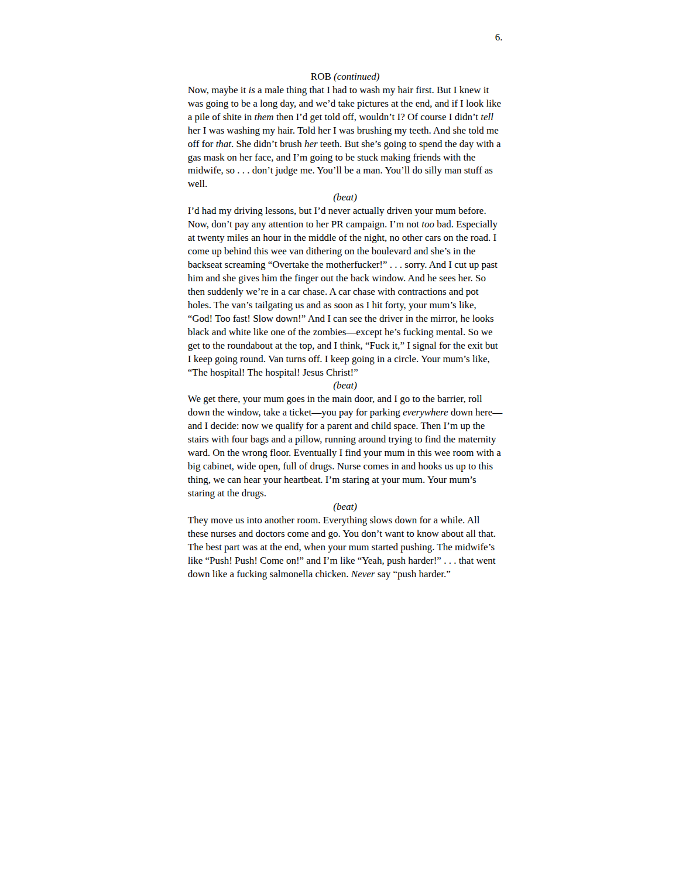6.
ROB (continued)
Now, maybe it is a male thing that I had to wash my hair first. But I knew it was going to be a long day, and we’d take pictures at the end, and if I look like a pile of shite in them then I’d get told off, wouldn’t I? Of course I didn’t tell her I was washing my hair. Told her I was brushing my teeth. And she told me off for that. She didn’t brush her teeth. But she’s going to spend the day with a gas mask on her face, and I’m going to be stuck making friends with the midwife, so . . . don’t judge me. You’ll be a man. You’ll do silly man stuff as well.
(beat)
I’d had my driving lessons, but I’d never actually driven your mum before. Now, don’t pay any attention to her PR campaign. I’m not too bad. Especially at twenty miles an hour in the middle of the night, no other cars on the road. I come up behind this wee van dithering on the boulevard and she’s in the backseat screaming “Overtake the motherfucker!” . . . sorry. And I cut up past him and she gives him the finger out the back window. And he sees her. So then suddenly we’re in a car chase. A car chase with contractions and pot holes. The van’s tailgating us and as soon as I hit forty, your mum’s like, “God! Too fast! Slow down!” And I can see the driver in the mirror, he looks black and white like one of the zombies—except he’s fucking mental. So we get to the roundabout at the top, and I think, “Fuck it,” I signal for the exit but I keep going round. Van turns off. I keep going in a circle. Your mum’s like, “The hospital! The hospital! Jesus Christ!”
(beat)
We get there, your mum goes in the main door, and I go to the barrier, roll down the window, take a ticket—you pay for parking everywhere down here—and I decide: now we qualify for a parent and child space. Then I’m up the stairs with four bags and a pillow, running around trying to find the maternity ward. On the wrong floor. Eventually I find your mum in this wee room with a big cabinet, wide open, full of drugs. Nurse comes in and hooks us up to this thing, we can hear your heartbeat. I’m staring at your mum. Your mum’s staring at the drugs.
(beat)
They move us into another room. Everything slows down for a while. All these nurses and doctors come and go. You don’t want to know about all that. The best part was at the end, when your mum started pushing. The midwife’s like “Push! Push! Come on!” and I’m like “Yeah, push harder!” . . . that went down like a fucking salmonella chicken. Never say “push harder.”